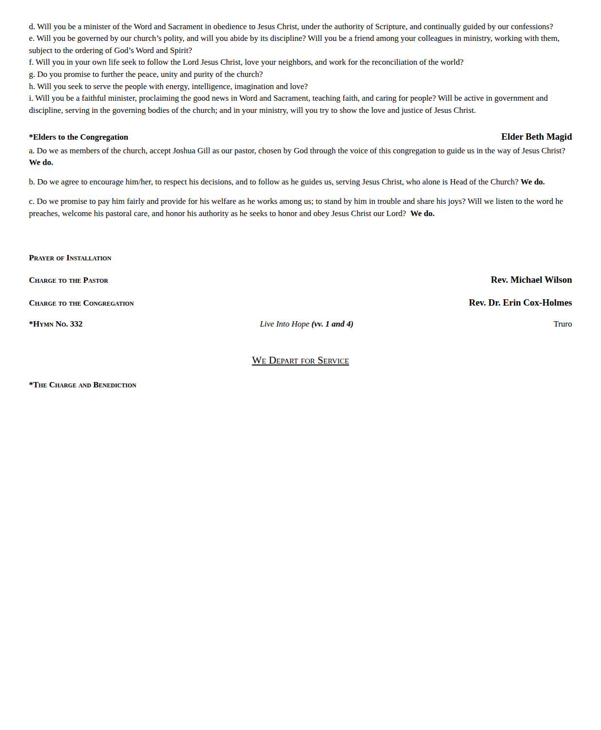d. Will you be a minister of the Word and Sacrament in obedience to Jesus Christ, under the authority of Scripture, and continually guided by our confessions?
e. Will you be governed by our church’s polity, and will you abide by its discipline? Will you be a friend among your colleagues in ministry, working with them, subject to the ordering of God’s Word and Spirit?
f. Will you in your own life seek to follow the Lord Jesus Christ, love your neighbors, and work for the reconciliation of the world?
g. Do you promise to further the peace, unity and purity of the church?
h. Will you seek to serve the people with energy, intelligence, imagination and love?
i. Will you be a faithful minister, proclaiming the good news in Word and Sacrament, teaching faith, and caring for people? Will be active in government and discipline, serving in the governing bodies of the church; and in your ministry, will you try to show the love and justice of Jesus Christ.
*Elders to the Congregation Elder Beth Magid
a. Do we as members of the church, accept Joshua Gill as our pastor, chosen by God through the voice of this congregation to guide us in the way of Jesus Christ? We do.
b. Do we agree to encourage him/her, to respect his decisions, and to follow as he guides us, serving Jesus Christ, who alone is Head of the Church? We do.
c. Do we promise to pay him fairly and provide for his welfare as he works among us; to stand by him in trouble and share his joys? Will we listen to the word he preaches, welcome his pastoral care, and honor his authority as he seeks to honor and obey Jesus Christ our Lord? We do.
Prayer of Installation
Charge to the Pastor Rev. Michael Wilson
Charge to the Congregation Rev. Dr. Erin Cox-Holmes
*Hymn No. 332 Live Into Hope (vv. 1 and 4) Truro
We Depart for Service
*The Charge and Benediction